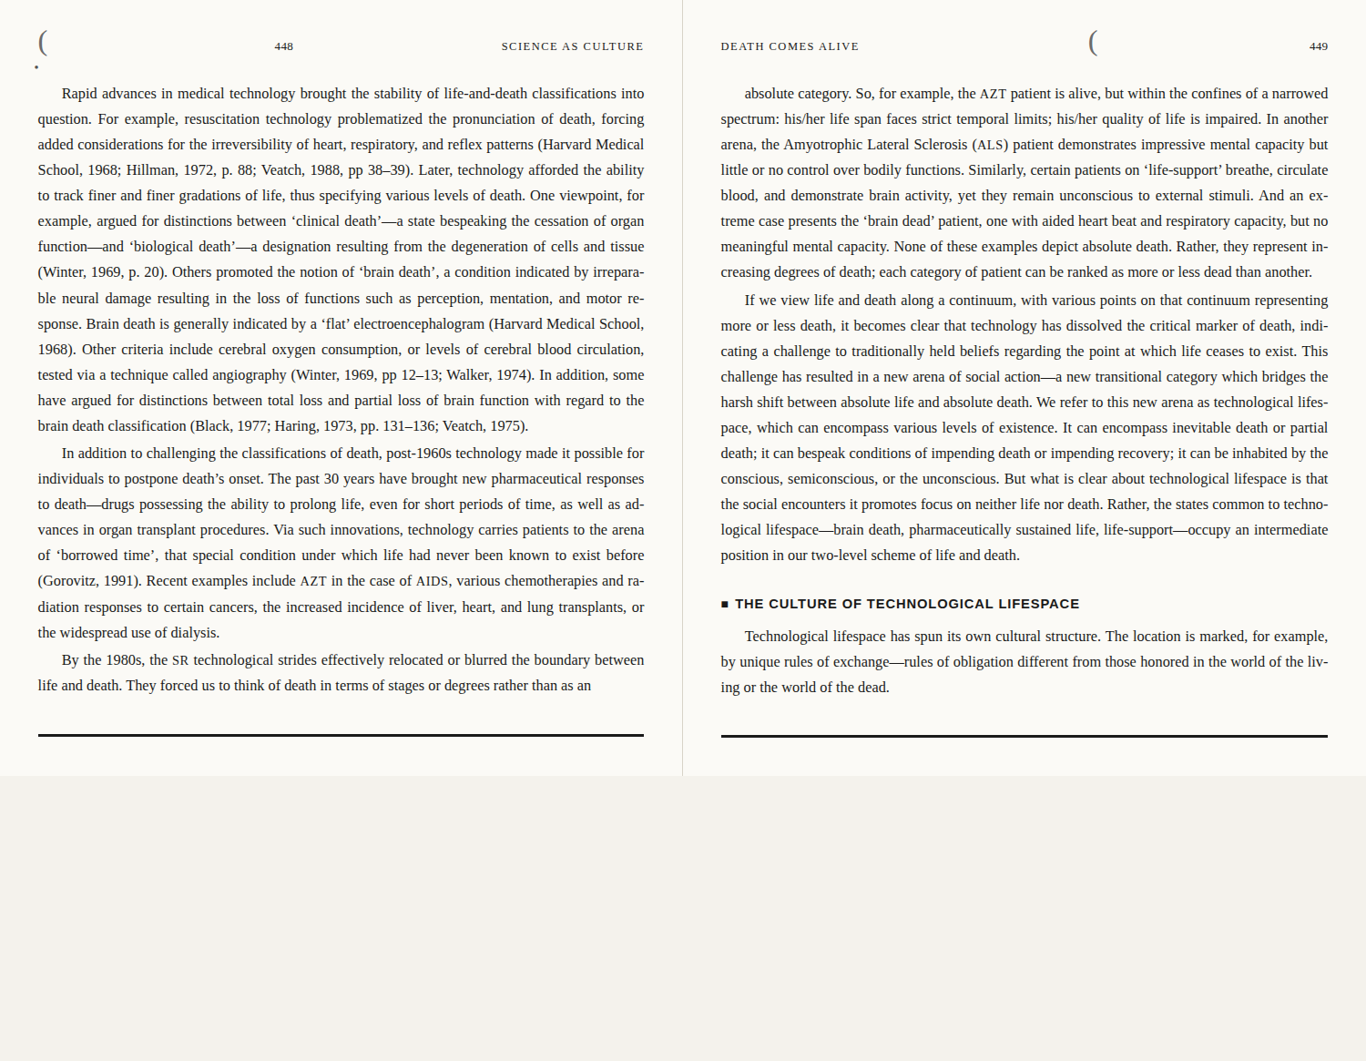448 ( Science as Culture
•
Rapid advances in medical technology brought the stability of life-and-death classifications into question. For example, resuscitation technology problematized the pronunciation of death, forcing added considerations for the irreversibility of heart, respiratory, and reflex patterns (Harvard Medical School, 1968; Hillman, 1972, p. 88; Veatch, 1988, pp 38–39). Later, technology afforded the ability to track finer and finer gradations of life, thus specifying various levels of death. One viewpoint, for example, argued for distinctions between ‘clinical death’—a state bespeaking the cessation of organ function—and ‘biological death’—a designation resulting from the degeneration of cells and tissue (Winter, 1969, p. 20). Others promoted the notion of ‘brain death’, a condition indicated by irreparable neural damage resulting in the loss of functions such as perception, mentation, and motor response. Brain death is generally indicated by a ‘flat’ electroencephalogram (Harvard Medical School, 1968). Other criteria include cerebral oxygen consumption, or levels of cerebral blood circulation, tested via a technique called angiography (Winter, 1969, pp 12–13; Walker, 1974). In addition, some have argued for distinctions between total loss and partial loss of brain function with regard to the brain death classification (Black, 1977; Haring, 1973, pp. 131–136; Veatch, 1975).
In addition to challenging the classifications of death, post-1960s technology made it possible for individuals to postpone death’s onset. The past 30 years have brought new pharmaceutical responses to death—drugs possessing the ability to prolong life, even for short periods of time, as well as advances in organ transplant procedures. Via such innovations, technology carries patients to the arena of ‘borrowed time’, that special condition under which life had never been known to exist before (Gorovitz, 1991). Recent examples include AZT in the case of AIDS, various chemotherapies and radiation responses to certain cancers, the increased incidence of liver, heart, and lung transplants, or the widespread use of dialysis.
By the 1980s, the SR technological strides effectively relocated or blurred the boundary between life and death. They forced us to think of death in terms of stages or degrees rather than as an
Death Comes Alive ( 449
absolute category. So, for example, the AZT patient is alive, but within the confines of a narrowed spectrum: his/her life span faces strict temporal limits; his/her quality of life is impaired. In another arena, the Amyotrophic Lateral Sclerosis (ALS) patient demonstrates impressive mental capacity but little or no control over bodily functions. Similarly, certain patients on ‘life-support’ breathe, circulate blood, and demonstrate brain activity, yet they remain unconscious to external stimuli. And an extreme case presents the ‘brain dead’ patient, one with aided heart beat and respiratory capacity, but no meaningful mental capacity. None of these examples depict absolute death. Rather, they represent increasing degrees of death; each category of patient can be ranked as more or less dead than another.
If we view life and death along a continuum, with various points on that continuum representing more or less death, it becomes clear that technology has dissolved the critical marker of death, indicating a challenge to traditionally held beliefs regarding the point at which life ceases to exist. This challenge has resulted in a new arena of social action—a new transitional category which bridges the harsh shift between absolute life and absolute death. We refer to this new arena as technological lifespace, which can encompass various levels of existence. It can encompass inevitable death or partial death; it can bespeak conditions of impending death or impending recovery; it can be inhabited by the conscious, semiconscious, or the unconscious. But what is clear about technological lifespace is that the social encounters it promotes focus on neither life nor death. Rather, the states common to technological lifespace—brain death, pharmaceutically sustained life, life-support—occupy an intermediate position in our two-level scheme of life and death.
■The Culture of Technological Lifespace
Technological lifespace has spun its own cultural structure. The location is marked, for example, by unique rules of exchange—rules of obligation different from those honored in the world of the living or the world of the dead.